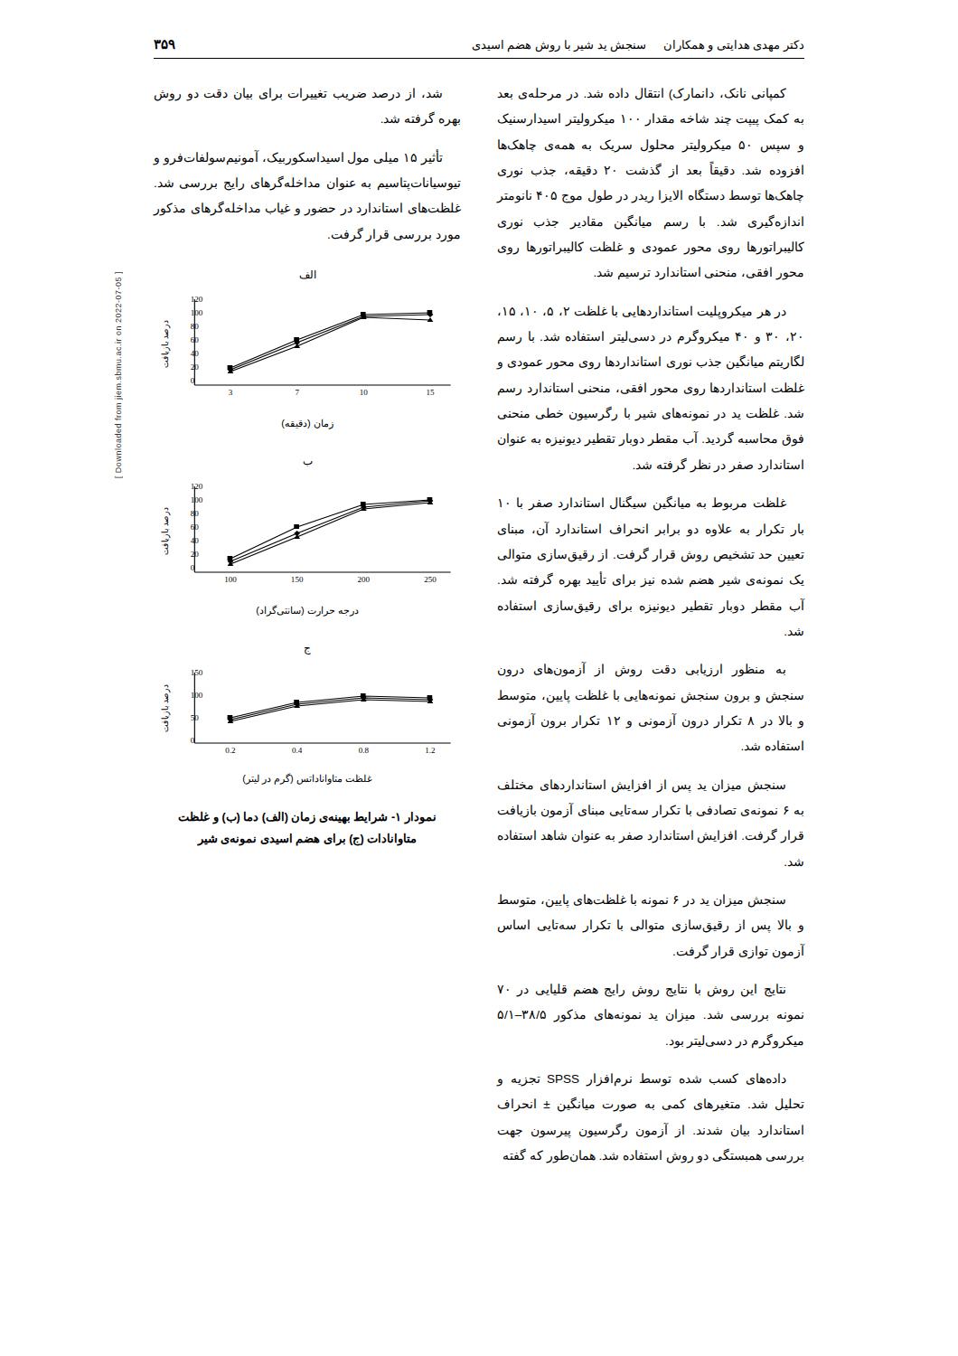دکتر مهدی هدایتی و همکاران سنجش ید شیر با روش هضم اسیدی
۳۵۹
کمپانی نانک، دانمارک) انتقال داده شد. در مرحله‌ی بعد به کمک پیپت چند شاخه مقدار ۱۰۰ میکرولیتر اسیدارسنیک و سپس ۵۰ میکرولیتر محلول سریک به همه‌ی چاهک‌ها افزوده شد. دقیقاً بعد از گذشت ۲۰ دقیقه، جذب نوری چاهک‌ها توسط دستگاه الایزا ریدر در طول موج ۴۰۵ نانومتر اندازه‌گیری شد. با رسم میانگین مقادیر جذب نوری کالیبراتورها روی محور عمودی و غلظت کالیبراتورها روی محور افقی، منحنی استاندارد ترسیم شد.
در هر میکروپلیت استانداردهایی با غلظت ۲، ۵، ۱۰، ۱۵، ۲۰، ۳۰ و ۴۰ میکروگرم در دسی‌لیتر استفاده شد. با رسم لگاریتم میانگین جذب نوری استانداردها روی محور عمودی و غلظت استانداردها روی محور افقی، منحنی استاندارد رسم شد. غلظت ید در نمونه‌های شیر با رگرسیون خطی منحنی فوق محاسبه گردید. آب مقطر دوبار تقطیر دیونیزه به عنوان استاندارد صفر در نظر گرفته شد.
غلظت مربوط به میانگین سیگنال استاندارد صفر با ۱۰ بار تکرار به علاوه دو برابر انحراف استاندارد آن، مبنای تعیین حد تشخیص روش قرار گرفت. از رقیق‌سازی متوالی یک نمونه‌ی شیر هضم شده نیز برای تأیید بهره گرفته شد. آب مقطر دوبار تقطیر دیونیزه برای رقیق‌سازی استفاده شد.
به منظور ارزیابی دقت روش از آزمون‌های درون سنجش و برون سنجش نمونه‌هایی با غلظت پایین، متوسط و بالا در ۸ تکرار درون آزمونی و ۱۲ تکرار برون آزمونی استفاده شد.
سنجش میزان ید پس از افزایش استانداردهای مختلف به ۶ نمونه‌ی تصادفی با تکرار سه‌تایی مبنای آزمون بازیافت قرار گرفت. افزایش استاندارد صفر به عنوان شاهد استفاده شد.
سنجش میزان ید در ۶ نمونه با غلظت‌های پایین، متوسط و بالا پس از رقیق‌سازی متوالی با تکرار سه‌تایی اساس آزمون توازی قرار گرفت.
نتایج این روش با نتایج روش رایج هضم قلیایی در ۷۰ نمونه بررسی شد. میزان ید نمونه‌های مذکور ۳۸/۵–۵/۱ میکروگرم در دسی‌لیتر بود.
داده‌های کسب شده توسط نرم‌افزار SPSS تجزیه و تحلیل شد. متغیرهای کمی به صورت میانگین ± انحراف استاندارد بیان شدند. از آزمون رگرسیون پیرسون جهت بررسی همبستگی دو روش استفاده شد. همان‌طور که گفته
شد، از درصد ضریب تغییرات برای بیان دقت دو روش بهره گرفته شد.
تأثیر ۱۵ میلی مول اسیداسکوربیک، آمونیم‌سولفات‌فرو و تیوسیانات‌پتاسیم به عنوان مداخله‌گرهای رایج بررسی شد. غلظت‌های استاندارد در حضور و غیاب مداخله‌گرهای مذکور مورد بررسی قرار گرفت.
الف
120 100 80 60 40 20 0 3 7 10 15 درصد بازیافت
زمان (دقیقه)
ب
120 100 80 60 40 20 0 100 150 200 250 درصد بازیافت
درجه حرارت (سانتی‌گراد)
ج
150 100 50 0 0.2 0.4 0.8 1.2 درصد بازیافت
غلظت متاواناداتس (گرم در لیتر)
نمودار ۱- شرایط بهینه‌ی زمان (الف) دما (ب) و غلظت متاوانادات (ج) برای هضم اسیدی نمونه‌ی شیر
[ Downloaded from jiem.sbmu.ac.ir on 2022-07-05 ]